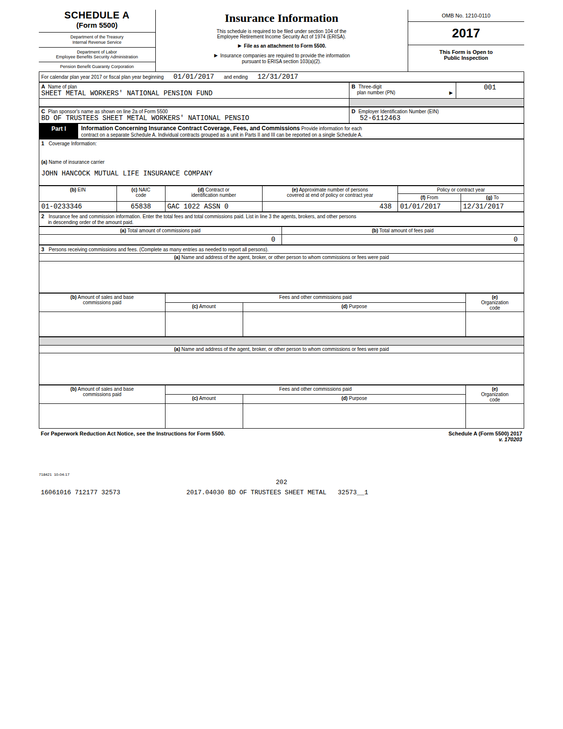| SCHEDULE A (Form 5500) Department of the Treasury Internal Revenue Service Department of Labor Employee Benefits Security Administration Pension Benefit Guaranty Corporation | Insurance Information This schedule is required to be filed under section 104 of the Employee Retirement Income Security Act of 1974 (ERISA). ► File as an attachment to Form 5500. ► Insurance companies are required to provide the information pursuant to ERISA section 103(a)(2). | OMB No. 1210-0110 2017 This Form is Open to Public Inspection |
| For calendar plan year 2017 or fiscal plan year beginning 01/01/2017 and ending 12/31/2017 |
| A Name of plan SHEET METAL WORKERS' NATIONAL PENSION FUND | B Three-digit plan number (PN) ► | 001 |
| C Plan sponsor's name as shown on line 2a of Form 5500 BD OF TRUSTEES SHEET METAL WORKERS' NATIONAL PENSIO | D Employer Identification Number (EIN) 52-6112463 |
| / Part I / Information Concerning Insurance Contract Coverage, Fees, and Commissions Provide information for each contract on a separate Schedule A. Individual contracts grouped as a unit in Parts II and III can be reported on a single Schedule A. / |
| 1 Coverage Information: (a) Name of insurance carrier JOHN HANCOCK MUTUAL LIFE INSURANCE COMPANY |
| (b) EIN | (c) NAIC code | (d) Contract or identification number | (e) Approximate number of persons covered at end of policy or contract year | Policy or contract year |
| (f) From | (g) To |
| 01-0233346 | 65838 | GAC 1022 ASSN 0 | 438 | 01/01/2017 | 12/31/2017 |
| 2 Insurance fee and commission information. Enter the total fees and total commissions paid. List in line 3 the agents, brokers, and other persons in descending order of the amount paid. |
| (a) Total amount of commissions paid | (b) Total amount of fees paid |
| 0 | 0 |
| 3 Persons receiving commissions and fees. (Complete as many entries as needed to report all persons). |
| (a) Name and address of the agent, broker, or other person to whom commissions or fees were paid |
| (b) Amount of sales and base commissions paid | Fees and other commissions paid | (e) Organization code |
| (c) Amount | (d) Purpose |
| (a) Name and address of the agent, broker, or other person to whom commissions or fees were paid |
| (b) Amount of sales and base commissions paid | Fees and other commissions paid | (e) Organization code |
| (c) Amount | (d) Purpose |
| For Paperwork Reduction Act Notice, see the Instructions for Form 5500. | Schedule A (Form 5500) 2017 v. 170203 |
718421 10-04-17
202
| 16061016 712177 32573 | 2017.04030 BD OF TRUSTEES SHEET METAL 32573__1 |